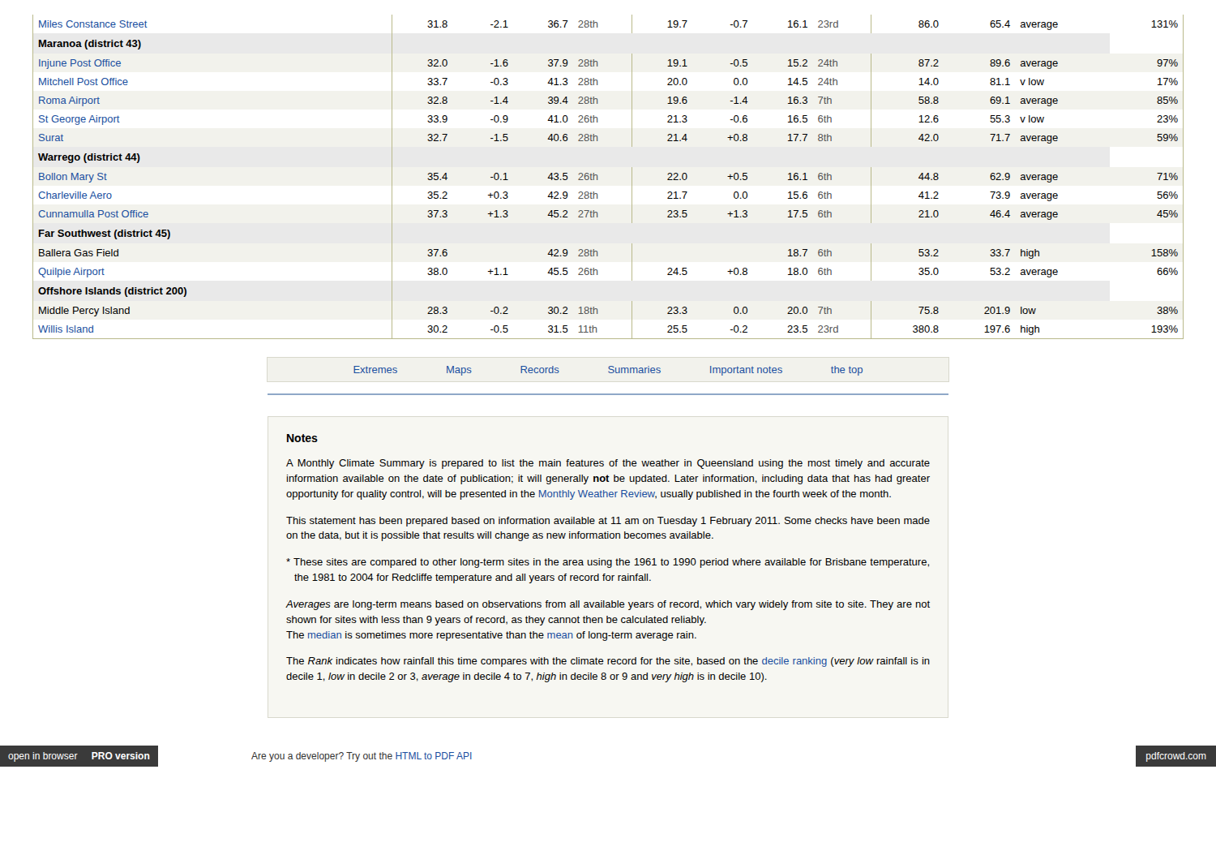| Miles Constance Street | 31.8 | -2.1 | 36.7 | 28th | 19.7 | -0.7 | 16.1 | 23rd | 86.0 | 65.4 | average | 131% |
| Maranoa (district 43) | |
| Injune Post Office | 32.0 | -1.6 | 37.9 | 28th | 19.1 | -0.5 | 15.2 | 24th | 87.2 | 89.6 | average | 97% |
| Mitchell Post Office | 33.7 | -0.3 | 41.3 | 28th | 20.0 | 0.0 | 14.5 | 24th | 14.0 | 81.1 | v low | 17% |
| Roma Airport | 32.8 | -1.4 | 39.4 | 28th | 19.6 | -1.4 | 16.3 | 7th | 58.8 | 69.1 | average | 85% |
| St George Airport | 33.9 | -0.9 | 41.0 | 26th | 21.3 | -0.6 | 16.5 | 6th | 12.6 | 55.3 | v low | 23% |
| Surat | 32.7 | -1.5 | 40.6 | 28th | 21.4 | +0.8 | 17.7 | 8th | 42.0 | 71.7 | average | 59% |
| Warrego (district 44) | |
| Bollon Mary St | 35.4 | -0.1 | 43.5 | 26th | 22.0 | +0.5 | 16.1 | 6th | 44.8 | 62.9 | average | 71% |
| Charleville Aero | 35.2 | +0.3 | 42.9 | 28th | 21.7 | 0.0 | 15.6 | 6th | 41.2 | 73.9 | average | 56% |
| Cunnamulla Post Office | 37.3 | +1.3 | 45.2 | 27th | 23.5 | +1.3 | 17.5 | 6th | 21.0 | 46.4 | average | 45% |
| Far Southwest (district 45) | |
| Ballera Gas Field | 37.6 | | 42.9 | 28th | | | 18.7 | 6th | 53.2 | 33.7 | high | 158% |
| Quilpie Airport | 38.0 | +1.1 | 45.5 | 26th | 24.5 | +0.8 | 18.0 | 6th | 35.0 | 53.2 | average | 66% |
| Offshore Islands (district 200) | |
| Middle Percy Island | 28.3 | -0.2 | 30.2 | 18th | 23.3 | 0.0 | 20.0 | 7th | 75.8 | 201.9 | low | 38% |
| Willis Island | 30.2 | -0.5 | 31.5 | 11th | 25.5 | -0.2 | 23.5 | 23rd | 380.8 | 197.6 | high | 193% |
Extremes Maps Records Summaries Important notes the top
Notes
A Monthly Climate Summary is prepared to list the main features of the weather in Queensland using the most timely and accurate information available on the date of publication; it will generally not be updated. Later information, including data that has had greater opportunity for quality control, will be presented in the Monthly Weather Review, usually published in the fourth week of the month.
This statement has been prepared based on information available at 11 am on Tuesday 1 February 2011. Some checks have been made on the data, but it is possible that results will change as new information becomes available.
* These sites are compared to other long-term sites in the area using the 1961 to 1990 period where available for Brisbane temperature, the 1981 to 2004 for Redcliffe temperature and all years of record for rainfall.
Averages are long-term means based on observations from all available years of record, which vary widely from site to site. They are not shown for sites with less than 9 years of record, as they cannot then be calculated reliably.
The median is sometimes more representative than the mean of long-term average rain.
The Rank indicates how rainfall this time compares with the climate record for the site, based on the decile ranking (very low rainfall is in decile 1, low in decile 2 or 3, average in decile 4 to 7, high in decile 8 or 9 and very high is in decile 10).
open in browser PRO version
Are you a developer? Try out the HTML to PDF API
pdfcrowd.com